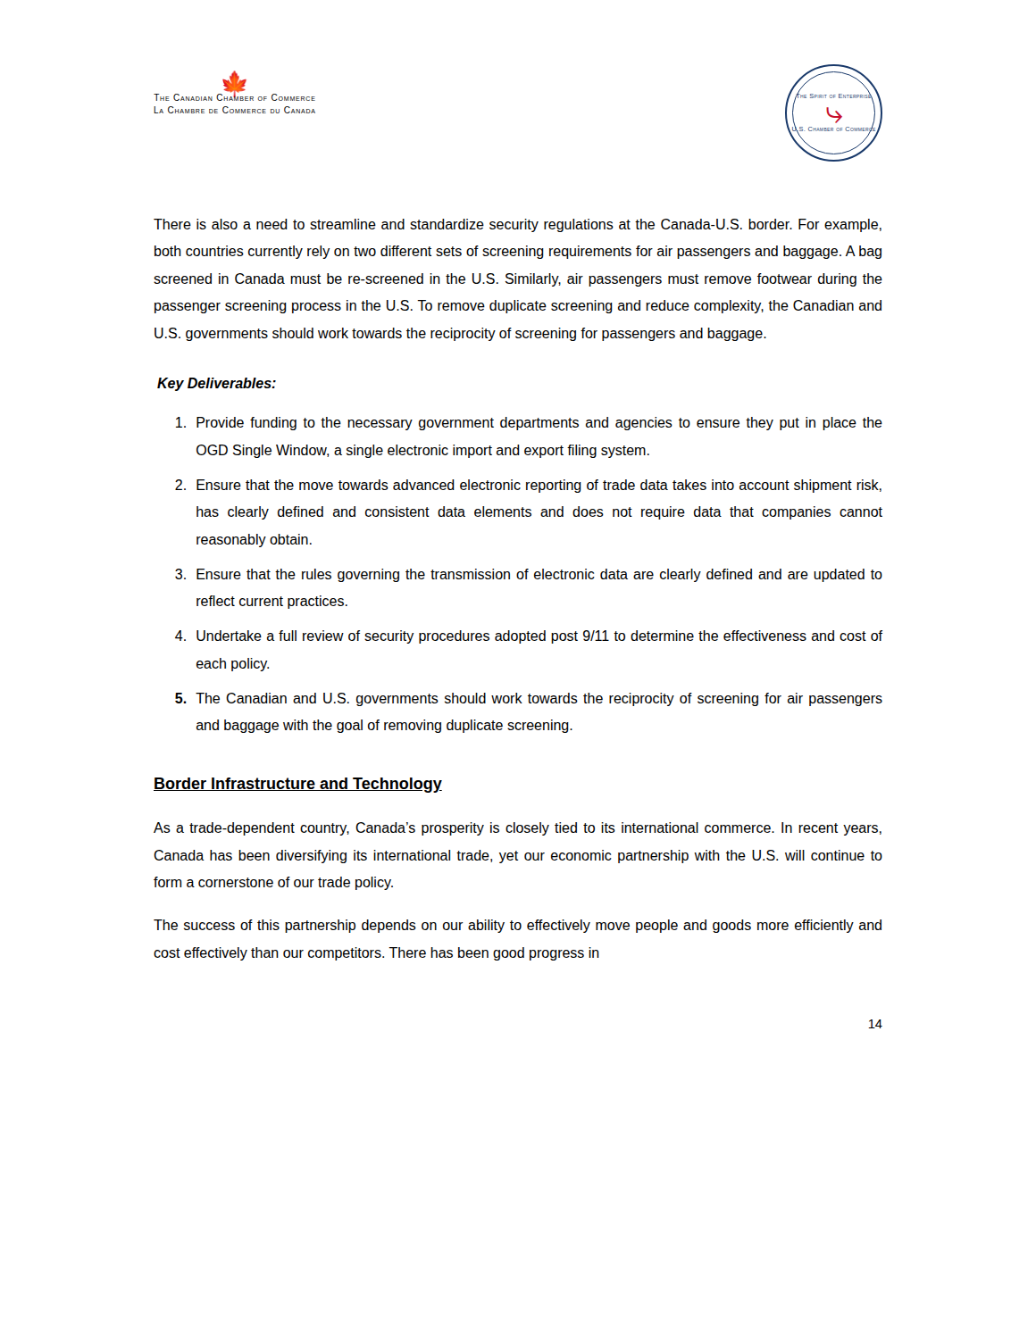🍁 The Canadian Chamber of Commerce
La Chambre de Commerce du Canada
The Spirit of Enterprise
⤷
U.S. Chamber of Commerce
There is also a need to streamline and standardize security regulations at the Canada-U.S. border. For example, both countries currently rely on two different sets of screening requirements for air passengers and baggage. A bag screened in Canada must be re-screened in the U.S. Similarly, air passengers must remove footwear during the passenger screening process in the U.S. To remove duplicate screening and reduce complexity, the Canadian and U.S. governments should work towards the reciprocity of screening for passengers and baggage.
Key Deliverables:
Provide funding to the necessary government departments and agencies to ensure they put in place the OGD Single Window, a single electronic import and export filing system.
Ensure that the move towards advanced electronic reporting of trade data takes into account shipment risk, has clearly defined and consistent data elements and does not require data that companies cannot reasonably obtain.
Ensure that the rules governing the transmission of electronic data are clearly defined and are updated to reflect current practices.
Undertake a full review of security procedures adopted post 9/11 to determine the effectiveness and cost of each policy.
The Canadian and U.S. governments should work towards the reciprocity of screening for air passengers and baggage with the goal of removing duplicate screening.
Border Infrastructure and Technology
As a trade-dependent country, Canada’s prosperity is closely tied to its international commerce. In recent years, Canada has been diversifying its international trade, yet our economic partnership with the U.S. will continue to form a cornerstone of our trade policy.
The success of this partnership depends on our ability to effectively move people and goods more efficiently and cost effectively than our competitors. There has been good progress in
14